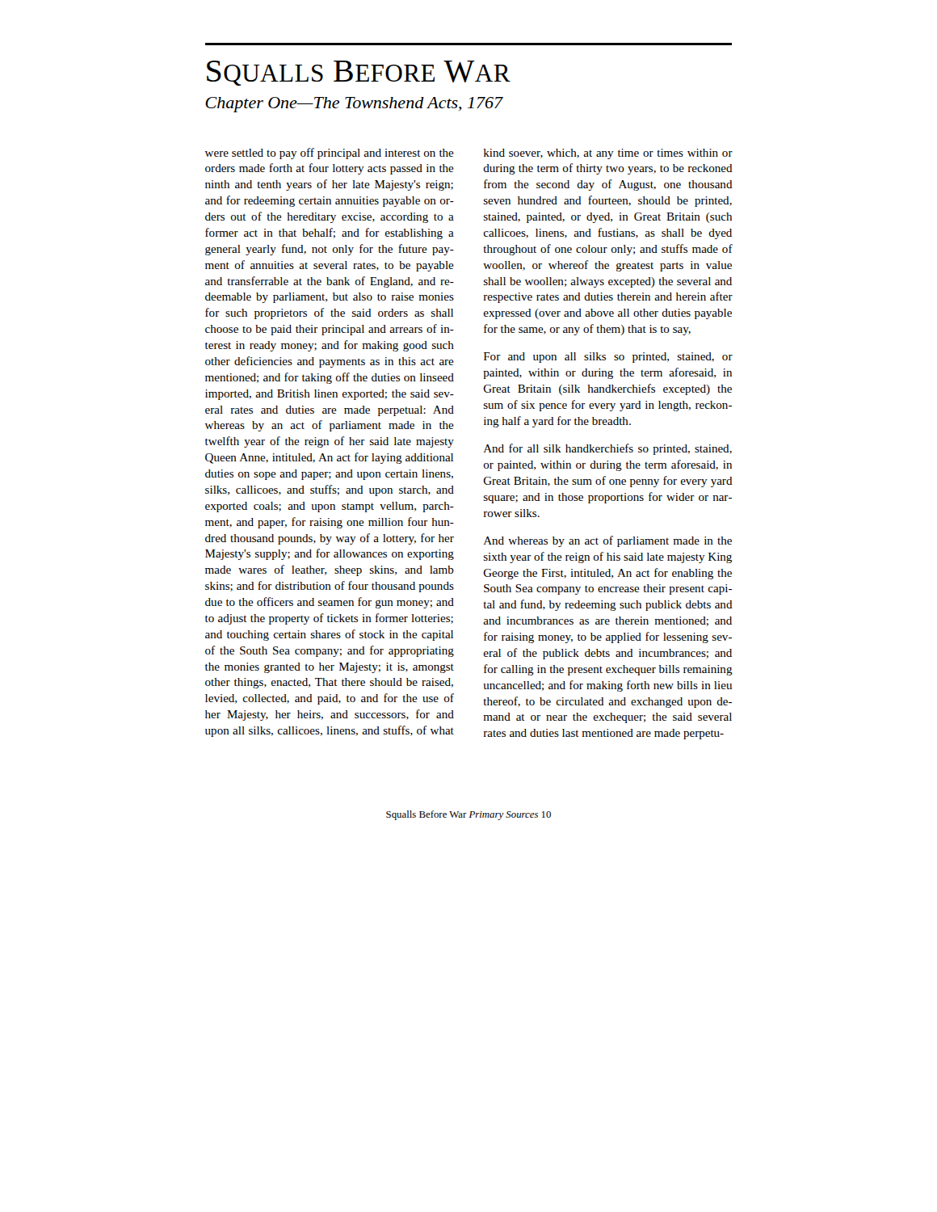SQUALLS BEFORE WAR
Chapter One—The Townshend Acts, 1767
were settled to pay off principal and interest on the orders made forth at four lottery acts passed in the ninth and tenth years of her late Majesty's reign; and for redeeming certain annuities payable on orders out of the hereditary excise, according to a former act in that behalf; and for establishing a general yearly fund, not only for the future payment of annuities at several rates, to be payable and transferrable at the bank of England, and redeemable by parliament, but also to raise monies for such proprietors of the said orders as shall choose to be paid their principal and arrears of interest in ready money; and for making good such other deficiencies and payments as in this act are mentioned; and for taking off the duties on linseed imported, and British linen exported; the said several rates and duties are made perpetual: And whereas by an act of parliament made in the twelfth year of the reign of her said late majesty Queen Anne, intituled, An act for laying additional duties on sope and paper; and upon certain linens, silks, callicoes, and stuffs; and upon starch, and exported coals; and upon stampt vellum, parchment, and paper, for raising one million four hundred thousand pounds, by way of a lottery, for her Majesty's supply; and for allowances on exporting made wares of leather, sheep skins, and lamb skins; and for distribution of four thousand pounds due to the officers and seamen for gun money; and to adjust the property of tickets in former lotteries; and touching certain shares of stock in the capital of the South Sea company; and for appropriating the monies granted to her Majesty; it is, amongst other things, enacted, That there should be raised, levied, collected, and paid, to and for the use of her Majesty, her heirs, and successors, for and upon all silks, callicoes, linens, and stuffs, of what kind soever, which, at any time or times within or during the term of thirty two years, to be reckoned from the second day of August, one thousand seven hundred and fourteen, should be printed, stained, painted, or dyed, in Great Britain (such callicoes, linens, and fustians, as shall be dyed throughout of one colour only; and stuffs made of woollen, or whereof the greatest parts in value shall be woollen; always excepted) the several and respective rates and duties therein and herein after expressed (over and above all other duties payable for the same, or any of them) that is to say,
For and upon all silks so printed, stained, or painted, within or during the term aforesaid, in Great Britain (silk handkerchiefs excepted) the sum of six pence for every yard in length, reckoning half a yard for the breadth.
And for all silk handkerchiefs so printed, stained, or painted, within or during the term aforesaid, in Great Britain, the sum of one penny for every yard square; and in those proportions for wider or narrower silks.
And whereas by an act of parliament made in the sixth year of the reign of his said late majesty King George the First, intituled, An act for enabling the South Sea company to encrease their present capital and fund, by redeeming such publick debts and and incumbrances as are therein mentioned; and for raising money, to be applied for lessening several of the publick debts and incumbrances; and for calling in the present exchequer bills remaining uncancelled; and for making forth new bills in lieu thereof, to be circulated and exchanged upon demand at or near the exchequer; the said several rates and duties last mentioned are made perpetu-
Squalls Before War Primary Sources 10